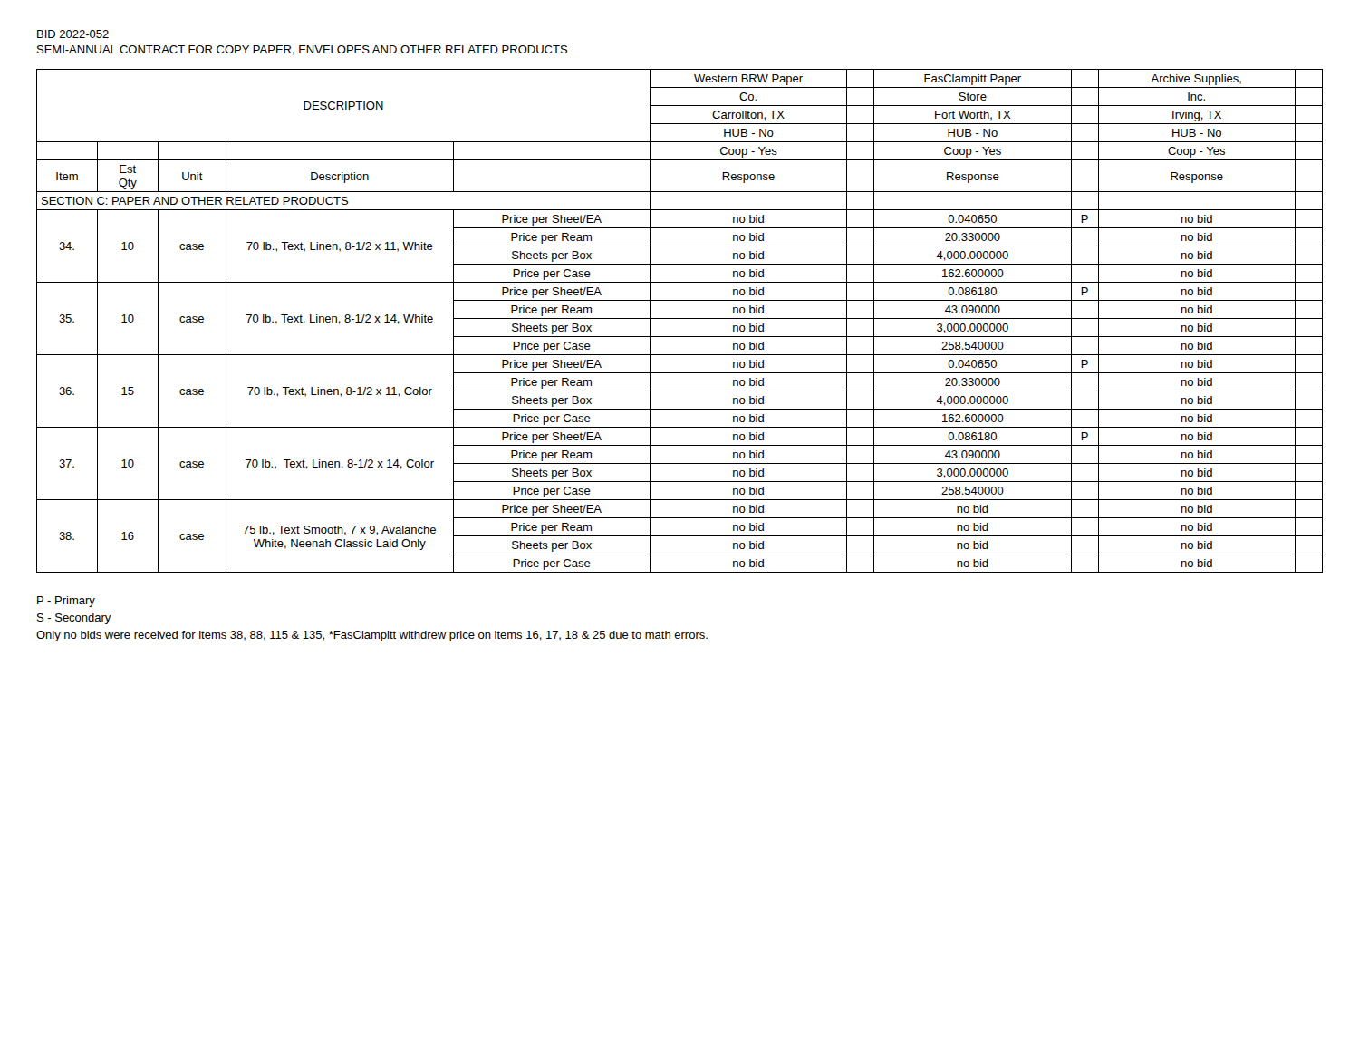BID 2022-052
SEMI-ANNUAL CONTRACT FOR COPY PAPER, ENVELOPES AND OTHER RELATED PRODUCTS
| DESCRIPTION | Western BRW Paper | | FasClampitt Paper | | Archive Supplies, | |
| Co. | | Store | | Inc. | |
| Carrollton, TX | | Fort Worth, TX | | Irving, TX | |
| HUB - No | | HUB - No | | HUB - No | |
| | | | | | Coop - Yes | | Coop - Yes | | Coop - Yes | |
| Item | Est Qty | Unit | Description | | Response | | Response | | Response | |
| SECTION C: PAPER AND OTHER RELATED PRODUCTS | | | | | | |
| 34. | 10 | case | 70 lb., Text, Linen, 8-1/2 x 11, White | Price per Sheet/EA | no bid | | 0.040650 | P | no bid | |
| Price per Ream | no bid | | 20.330000 | | no bid | |
| Sheets per Box | no bid | | 4,000.000000 | | no bid | |
| Price per Case | no bid | | 162.600000 | | no bid | |
| 35. | 10 | case | 70 lb., Text, Linen, 8-1/2 x 14, White | Price per Sheet/EA | no bid | | 0.086180 | P | no bid | |
| Price per Ream | no bid | | 43.090000 | | no bid | |
| Sheets per Box | no bid | | 3,000.000000 | | no bid | |
| Price per Case | no bid | | 258.540000 | | no bid | |
| 36. | 15 | case | 70 lb., Text, Linen, 8-1/2 x 11, Color | Price per Sheet/EA | no bid | | 0.040650 | P | no bid | |
| Price per Ream | no bid | | 20.330000 | | no bid | |
| Sheets per Box | no bid | | 4,000.000000 | | no bid | |
| Price per Case | no bid | | 162.600000 | | no bid | |
| 37. | 10 | case | 70 lb., Text, Linen, 8-1/2 x 14, Color | Price per Sheet/EA | no bid | | 0.086180 | P | no bid | |
| Price per Ream | no bid | | 43.090000 | | no bid | |
| Sheets per Box | no bid | | 3,000.000000 | | no bid | |
| Price per Case | no bid | | 258.540000 | | no bid | |
| 38. | 16 | case | 75 lb., Text Smooth, 7 x 9, Avalanche White, Neenah Classic Laid Only | Price per Sheet/EA | no bid | | no bid | | no bid | |
| Price per Ream | no bid | | no bid | | no bid | |
| Sheets per Box | no bid | | no bid | | no bid | |
| Price per Case | no bid | | no bid | | no bid | |
P - Primary
S - Secondary
Only no bids were received for items 38, 88, 115 & 135, *FasClampitt withdrew price on items 16, 17, 18 & 25 due to math errors.